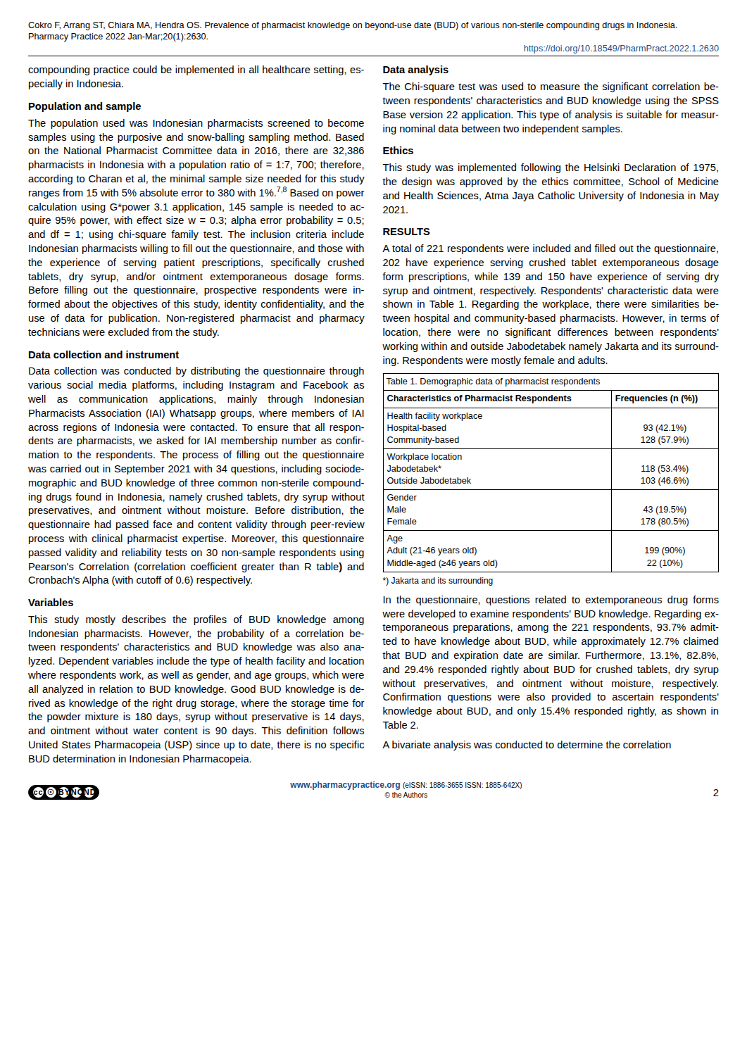Cokro F, Arrang ST, Chiara MA, Hendra OS. Prevalence of pharmacist knowledge on beyond-use date (BUD) of various non-sterile compounding drugs in Indonesia. Pharmacy Practice 2022 Jan-Mar;20(1):2630. https://doi.org/10.18549/PharmPract.2022.1.2630
compounding practice could be implemented in all healthcare setting, especially in Indonesia.
Population and sample
The population used was Indonesian pharmacists screened to become samples using the purposive and snow-balling sampling method. Based on the National Pharmacist Committee data in 2016, there are 32,386 pharmacists in Indonesia with a population ratio of = 1:7, 700; therefore, according to Charan et al, the minimal sample size needed for this study ranges from 15 with 5% absolute error to 380 with 1%.7,8 Based on power calculation using G*power 3.1 application, 145 sample is needed to acquire 95% power, with effect size w = 0.3; alpha error probability = 0.5; and df = 1; using chi-square family test. The inclusion criteria include Indonesian pharmacists willing to fill out the questionnaire, and those with the experience of serving patient prescriptions, specifically crushed tablets, dry syrup, and/or ointment extemporaneous dosage forms. Before filling out the questionnaire, prospective respondents were informed about the objectives of this study, identity confidentiality, and the use of data for publication. Non-registered pharmacist and pharmacy technicians were excluded from the study.
Data collection and instrument
Data collection was conducted by distributing the questionnaire through various social media platforms, including Instagram and Facebook as well as communication applications, mainly through Indonesian Pharmacists Association (IAI) Whatsapp groups, where members of IAI across regions of Indonesia were contacted. To ensure that all respondents are pharmacists, we asked for IAI membership number as confirmation to the respondents. The process of filling out the questionnaire was carried out in September 2021 with 34 questions, including sociodemographic and BUD knowledge of three common non-sterile compounding drugs found in Indonesia, namely crushed tablets, dry syrup without preservatives, and ointment without moisture. Before distribution, the questionnaire had passed face and content validity through peer-review process with clinical pharmacist expertise. Moreover, this questionnaire passed validity and reliability tests on 30 non-sample respondents using Pearson's Correlation (correlation coefficient greater than R table) and Cronbach's Alpha (with cutoff of 0.6) respectively.
Variables
This study mostly describes the profiles of BUD knowledge among Indonesian pharmacists. However, the probability of a correlation between respondents' characteristics and BUD knowledge was also analyzed. Dependent variables include the type of health facility and location where respondents work, as well as gender, and age groups, which were all analyzed in relation to BUD knowledge. Good BUD knowledge is derived as knowledge of the right drug storage, where the storage time for the powder mixture is 180 days, syrup without preservative is 14 days, and ointment without water content is 90 days. This definition follows United States Pharmacopeia (USP) since up to date, there is no specific BUD determination in Indonesian Pharmacopeia.
Data analysis
The Chi-square test was used to measure the significant correlation between respondents' characteristics and BUD knowledge using the SPSS Base version 22 application. This type of analysis is suitable for measuring nominal data between two independent samples.
Ethics
This study was implemented following the Helsinki Declaration of 1975, the design was approved by the ethics committee, School of Medicine and Health Sciences, Atma Jaya Catholic University of Indonesia in May 2021.
RESULTS
A total of 221 respondents were included and filled out the questionnaire, 202 have experience serving crushed tablet extemporaneous dosage form prescriptions, while 139 and 150 have experience of serving dry syrup and ointment, respectively. Respondents' characteristic data were shown in Table 1. Regarding the workplace, there were similarities between hospital and community-based pharmacists. However, in terms of location, there were no significant differences between respondents' working within and outside Jabodetabek namely Jakarta and its surrounding. Respondents were mostly female and adults.
Table 1. Demographic data of pharmacist respondents
| Characteristics of Pharmacist Respondents | Frequencies (n (%)) |
| --- | --- |
| Health facility workplace Hospital-based Community-based | 93 (42.1%) 128 (57.9%) |
| Workplace location Jabodetabek* Outside Jabodetabek | 118 (53.4%) 103 (46.6%) |
| Gender Male Female | 43 (19.5%) 178 (80.5%) |
| Age Adult (21-46 years old) Middle-aged (≥46 years old) | 199 (90%) 22 (10%) |
*) Jakarta and its surrounding
In the questionnaire, questions related to extemporaneous drug forms were developed to examine respondents' BUD knowledge. Regarding extemporaneous preparations, among the 221 respondents, 93.7% admitted to have knowledge about BUD, while approximately 12.7% claimed that BUD and expiration date are similar. Furthermore, 13.1%, 82.8%, and 29.4% responded rightly about BUD for crushed tablets, dry syrup without preservatives, and ointment without moisture, respectively. Confirmation questions were also provided to ascertain respondents' knowledge about BUD, and only 15.4% responded rightly, as shown in Table 2.
A bivariate analysis was conducted to determine the correlation
cc☉BY NC ND
www.pharmacypractice.org (eISSN: 1886-3655 ISSN: 1885-642X)
© the Authors
2